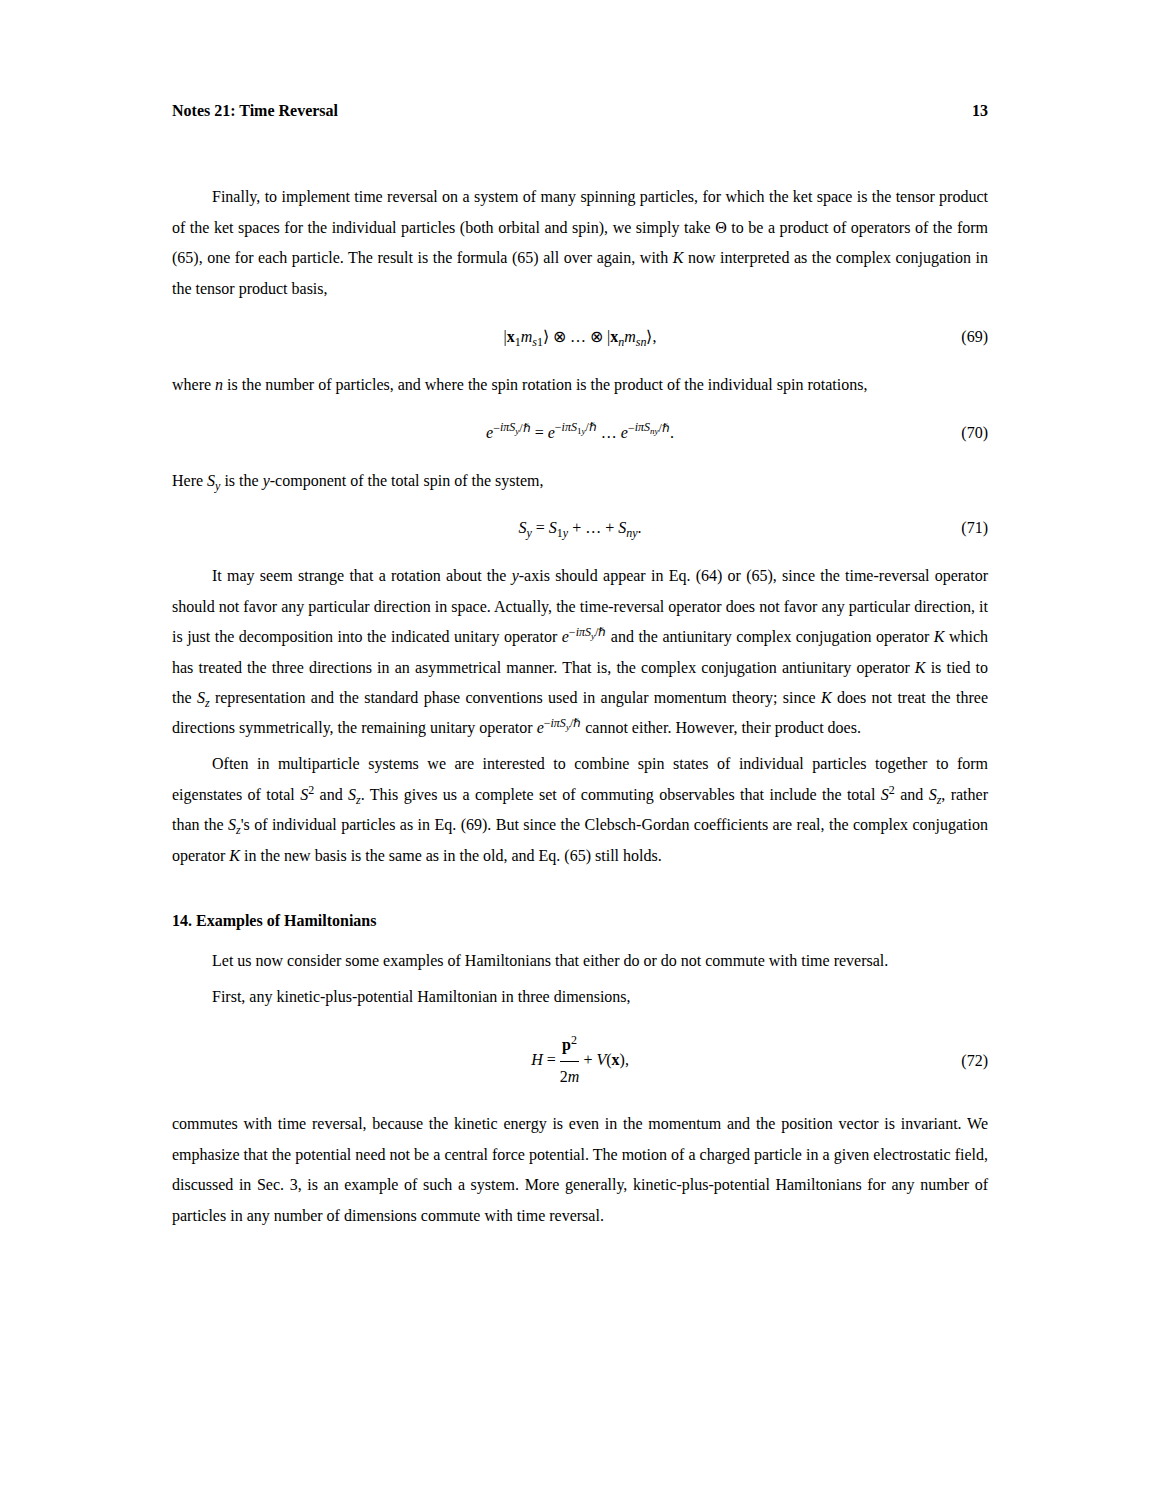Notes 21: Time Reversal 13
Finally, to implement time reversal on a system of many spinning particles, for which the ket space is the tensor product of the ket spaces for the individual particles (both orbital and spin), we simply take Θ to be a product of operators of the form (65), one for each particle. The result is the formula (65) all over again, with K now interpreted as the complex conjugation in the tensor product basis,
|x1ms1⟩ ⊗ … ⊗ |xnmsn⟩, (69)
where n is the number of particles, and where the spin rotation is the product of the individual spin rotations,
e−iπSy/ℏ = e−iπS1y/ℏ … e−iπSny/ℏ. (70)
Here Sy is the y-component of the total spin of the system,
Sy = S1y + … + Sny. (71)
It may seem strange that a rotation about the y-axis should appear in Eq. (64) or (65), since the time-reversal operator should not favor any particular direction in space. Actually, the time-reversal operator does not favor any particular direction, it is just the decomposition into the indicated unitary operator e−iπSy/ℏ and the antiunitary complex conjugation operator K which has treated the three directions in an asymmetrical manner. That is, the complex conjugation antiunitary operator K is tied to the Sz representation and the standard phase conventions used in angular momentum theory; since K does not treat the three directions symmetrically, the remaining unitary operator e−iπSy/ℏ cannot either. However, their product does.
Often in multiparticle systems we are interested to combine spin states of individual particles together to form eigenstates of total S2 and Sz. This gives us a complete set of commuting observables that include the total S2 and Sz, rather than the Sz's of individual particles as in Eq. (69). But since the Clebsch-Gordan coefficients are real, the complex conjugation operator K in the new basis is the same as in the old, and Eq. (65) still holds.
14. Examples of Hamiltonians
Let us now consider some examples of Hamiltonians that either do or do not commute with time reversal.
First, any kinetic-plus-potential Hamiltonian in three dimensions,
H = p22m + V(x), (72)
commutes with time reversal, because the kinetic energy is even in the momentum and the position vector is invariant. We emphasize that the potential need not be a central force potential. The motion of a charged particle in a given electrostatic field, discussed in Sec. 3, is an example of such a system. More generally, kinetic-plus-potential Hamiltonians for any number of particles in any number of dimensions commute with time reversal.